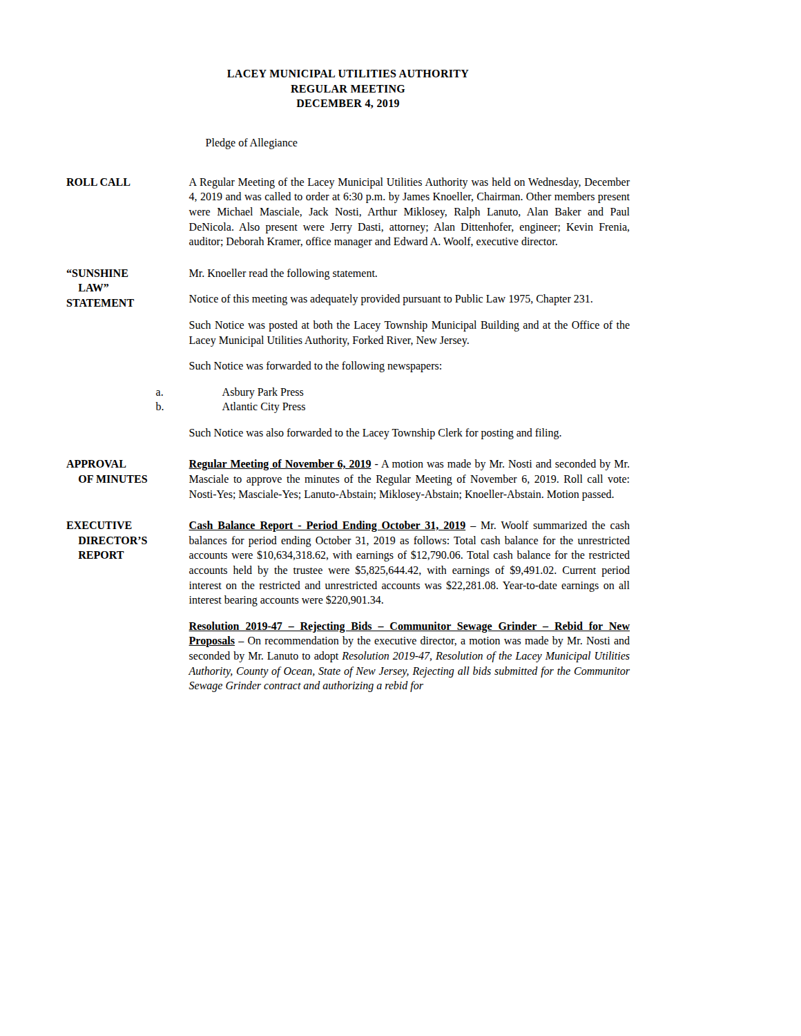LACEY MUNICIPAL UTILITIES AUTHORITY
REGULAR MEETING
DECEMBER 4, 2019
Pledge of Allegiance
Roll Call
A Regular Meeting of the Lacey Municipal Utilities Authority was held on Wednesday, December 4, 2019 and was called to order at 6:30 p.m. by James Knoeller, Chairman. Other members present were Michael Masciale, Jack Nosti, Arthur Miklosey, Ralph Lanuto, Alan Baker and Paul DeNicola. Also present were Jerry Dasti, attorney; Alan Dittenhofer, engineer; Kevin Frenia, auditor; Deborah Kramer, office manager and Edward A. Woolf, executive director.
“SunshineLaw”Statement
Mr. Knoeller read the following statement.
Notice of this meeting was adequately provided pursuant to Public Law 1975, Chapter 231.
Such Notice was posted at both the Lacey Township Municipal Building and at the Office of the Lacey Municipal Utilities Authority, Forked River, New Jersey.
Such Notice was forwarded to the following newspapers:
a. Asbury Park Press
b. Atlantic City Press
Such Notice was also forwarded to the Lacey Township Clerk for posting and filing.
Approvalof Minutes
Regular Meeting of November 6, 2019 - A motion was made by Mr. Nosti and seconded by Mr. Masciale to approve the minutes of the Regular Meeting of November 6, 2019. Roll call vote: Nosti-Yes; Masciale-Yes; Lanuto-Abstain; Miklosey-Abstain; Knoeller-Abstain. Motion passed.
ExecutiveDirector’s Report
Cash Balance Report - Period Ending October 31, 2019 – Mr. Woolf summarized the cash balances for period ending October 31, 2019 as follows: Total cash balance for the unrestricted accounts were $10,634,318.62, with earnings of $12,790.06. Total cash balance for the restricted accounts held by the trustee were $5,825,644.42, with earnings of $9,491.02. Current period interest on the restricted and unrestricted accounts was $22,281.08. Year-to-date earnings on all interest bearing accounts were $220,901.34.
Resolution 2019-47 – Rejecting Bids – Communitor Sewage Grinder – Rebid for New Proposals – On recommendation by the executive director, a motion was made by Mr. Nosti and seconded by Mr. Lanuto to adopt Resolution 2019-47, Resolution of the Lacey Municipal Utilities Authority, County of Ocean, State of New Jersey, Rejecting all bids submitted for the Communitor Sewage Grinder contract and authorizing a rebid for